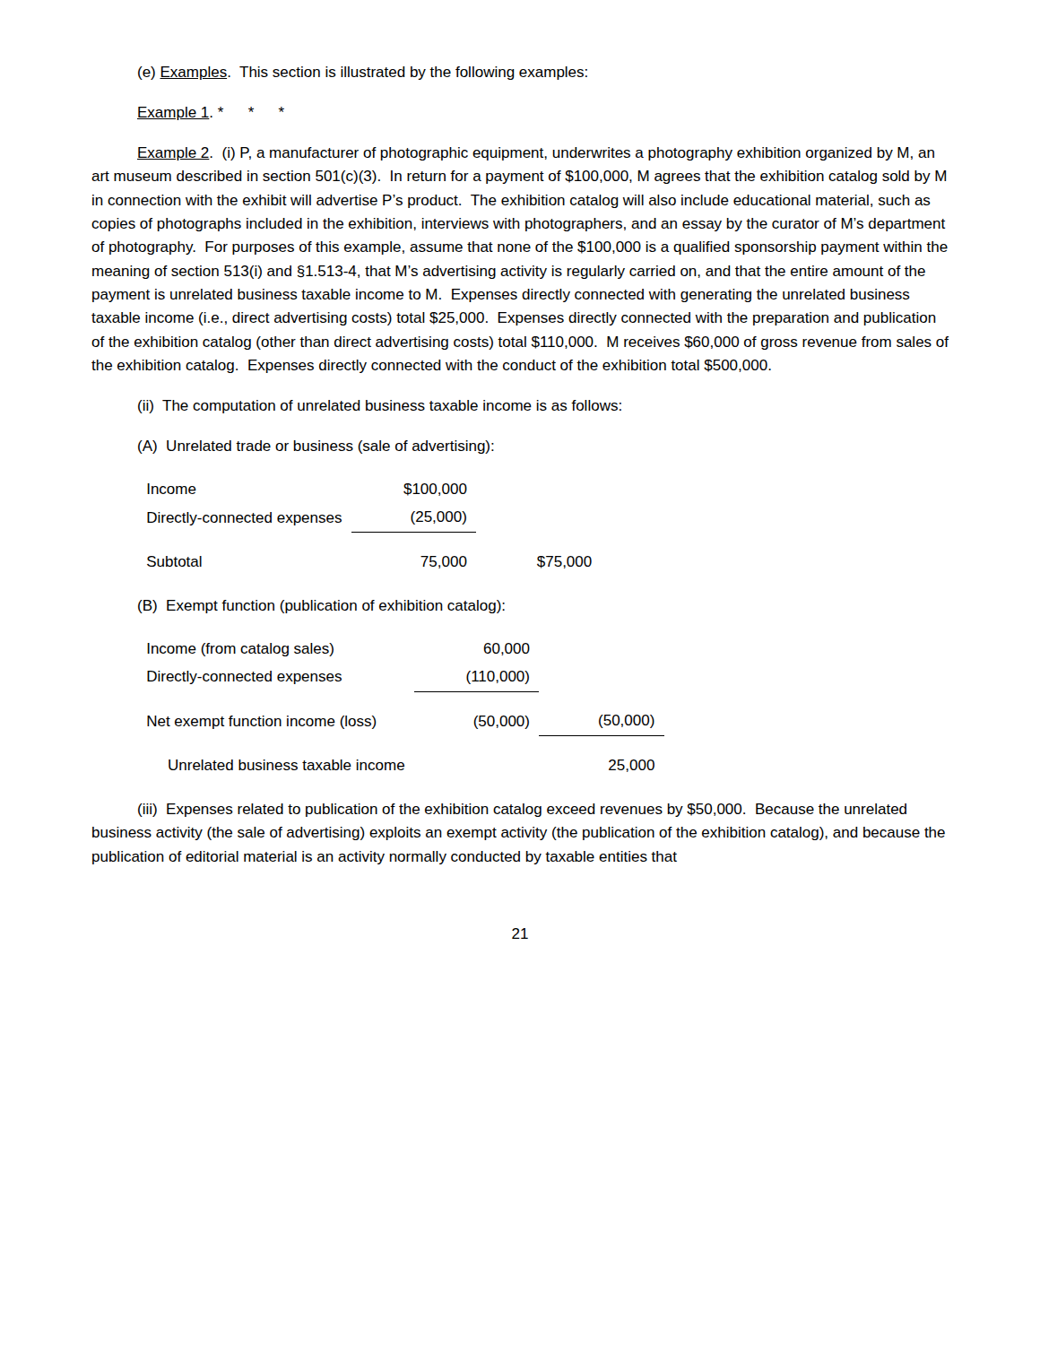(e) Examples. This section is illustrated by the following examples:
Example 1. * * *
Example 2. (i) P, a manufacturer of photographic equipment, underwrites a photography exhibition organized by M, an art museum described in section 501(c)(3). In return for a payment of $100,000, M agrees that the exhibition catalog sold by M in connection with the exhibit will advertise P’s product. The exhibition catalog will also include educational material, such as copies of photographs included in the exhibition, interviews with photographers, and an essay by the curator of M’s department of photography. For purposes of this example, assume that none of the $100,000 is a qualified sponsorship payment within the meaning of section 513(i) and §1.513-4, that M’s advertising activity is regularly carried on, and that the entire amount of the payment is unrelated business taxable income to M. Expenses directly connected with generating the unrelated business taxable income (i.e., direct advertising costs) total $25,000. Expenses directly connected with the preparation and publication of the exhibition catalog (other than direct advertising costs) total $110,000. M receives $60,000 of gross revenue from sales of the exhibition catalog. Expenses directly connected with the conduct of the exhibition total $500,000.
(ii) The computation of unrelated business taxable income is as follows:
(A) Unrelated trade or business (sale of advertising):
| Income | $100,000 | |
| Directly-connected expenses | (25,000) | |
| Subtotal | 75,000 | $75,000 |
(B) Exempt function (publication of exhibition catalog):
| Income (from catalog sales) | 60,000 | |
| Directly-connected expenses | (110,000) | |
| Net exempt function income (loss) | (50,000) | (50,000) |
| Unrelated business taxable income | | 25,000 |
(iii) Expenses related to publication of the exhibition catalog exceed revenues by $50,000. Because the unrelated business activity (the sale of advertising) exploits an exempt activity (the publication of the exhibition catalog), and because the publication of editorial material is an activity normally conducted by taxable entities that
21